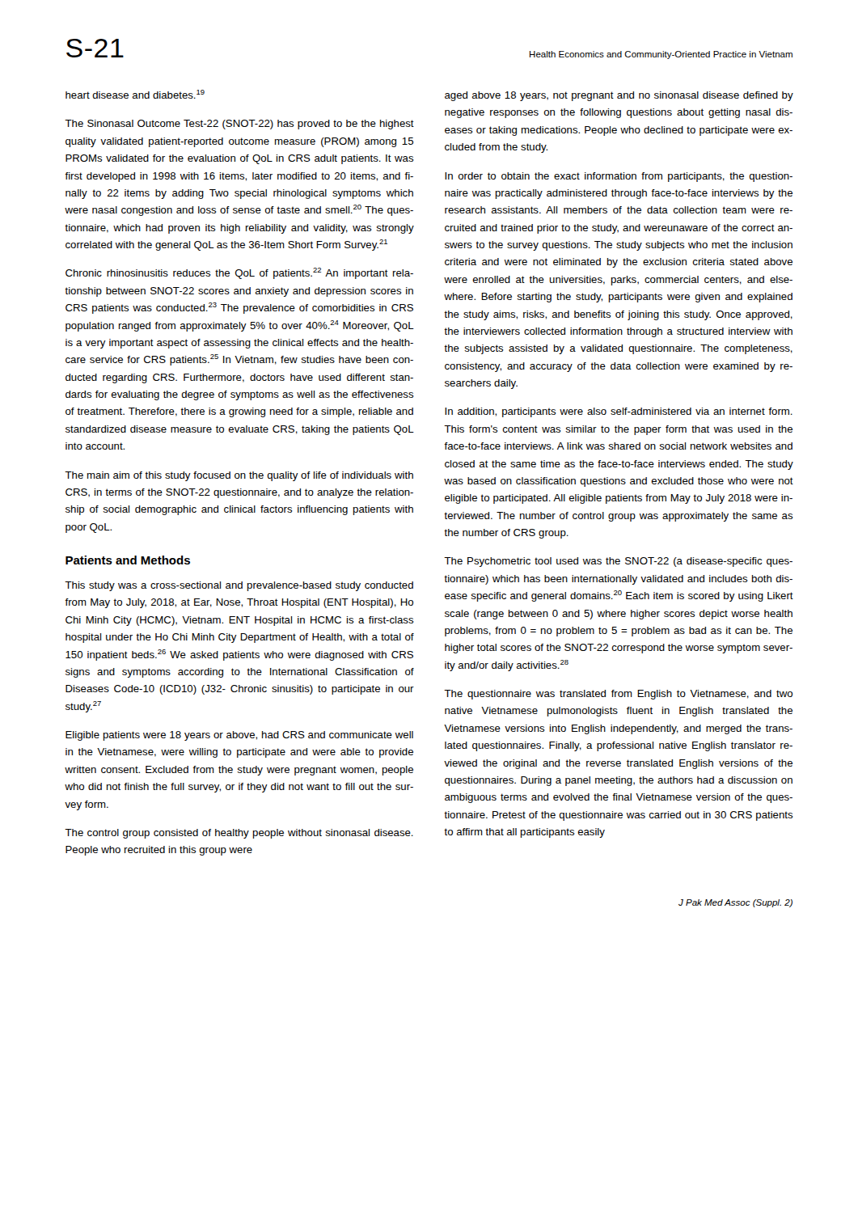S-21
Health Economics and Community-Oriented Practice in Vietnam
heart disease and diabetes.19
The Sinonasal Outcome Test-22 (SNOT-22) has proved to be the highest quality validated patient-reported outcome measure (PROM) among 15 PROMs validated for the evaluation of QoL in CRS adult patients. It was first developed in 1998 with 16 items, later modified to 20 items, and finally to 22 items by adding Two special rhinological symptoms which were nasal congestion and loss of sense of taste and smell.20 The questionnaire, which had proven its high reliability and validity, was strongly correlated with the general QoL as the 36-Item Short Form Survey.21
Chronic rhinosinusitis reduces the QoL of patients.22 An important relationship between SNOT-22 scores and anxiety and depression scores in CRS patients was conducted.23 The prevalence of comorbidities in CRS population ranged from approximately 5% to over 40%.24 Moreover, QoL is a very important aspect of assessing the clinical effects and the healthcare service for CRS patients.25 In Vietnam, few studies have been conducted regarding CRS. Furthermore, doctors have used different standards for evaluating the degree of symptoms as well as the effectiveness of treatment. Therefore, there is a growing need for a simple, reliable and standardized disease measure to evaluate CRS, taking the patients QoL into account.
The main aim of this study focused on the quality of life of individuals with CRS, in terms of the SNOT-22 questionnaire, and to analyze the relationship of social demographic and clinical factors influencing patients with poor QoL.
Patients and Methods
This study was a cross-sectional and prevalence-based study conducted from May to July, 2018, at Ear, Nose, Throat Hospital (ENT Hospital), Ho Chi Minh City (HCMC), Vietnam. ENT Hospital in HCMC is a first-class hospital under the Ho Chi Minh City Department of Health, with a total of 150 inpatient beds.26 We asked patients who were diagnosed with CRS signs and symptoms according to the International Classification of Diseases Code-10 (ICD10) (J32- Chronic sinusitis) to participate in our study.27
Eligible patients were 18 years or above, had CRS and communicate well in the Vietnamese, were willing to participate and were able to provide written consent. Excluded from the study were pregnant women, people who did not finish the full survey, or if they did not want to fill out the survey form.
The control group consisted of healthy people without sinonasal disease. People who recruited in this group were
aged above 18 years, not pregnant and no sinonasal disease defined by negative responses on the following questions about getting nasal diseases or taking medications. People who declined to participate were excluded from the study.
In order to obtain the exact information from participants, the questionnaire was practically administered through face-to-face interviews by the research assistants. All members of the data collection team were recruited and trained prior to the study, and wereunaware of the correct answers to the survey questions. The study subjects who met the inclusion criteria and were not eliminated by the exclusion criteria stated above were enrolled at the universities, parks, commercial centers, and elsewhere. Before starting the study, participants were given and explained the study aims, risks, and benefits of joining this study. Once approved, the interviewers collected information through a structured interview with the subjects assisted by a validated questionnaire. The completeness, consistency, and accuracy of the data collection were examined by researchers daily.
In addition, participants were also self-administered via an internet form. This form's content was similar to the paper form that was used in the face-to-face interviews. A link was shared on social network websites and closed at the same time as the face-to-face interviews ended. The study was based on classification questions and excluded those who were not eligible to participated. All eligible patients from May to July 2018 were interviewed. The number of control group was approximately the same as the number of CRS group.
The Psychometric tool used was the SNOT-22 (a disease-specific questionnaire) which has been internationally validated and includes both disease specific and general domains.20 Each item is scored by using Likert scale (range between 0 and 5) where higher scores depict worse health problems, from 0 = no problem to 5 = problem as bad as it can be. The higher total scores of the SNOT-22 correspond the worse symptom severity and/or daily activities.28
The questionnaire was translated from English to Vietnamese, and two native Vietnamese pulmonologists fluent in English translated the Vietnamese versions into English independently, and merged the translated questionnaires. Finally, a professional native English translator reviewed the original and the reverse translated English versions of the questionnaires. During a panel meeting, the authors had a discussion on ambiguous terms and evolved the final Vietnamese version of the questionnaire. Pretest of the questionnaire was carried out in 30 CRS patients to affirm that all participants easily
J Pak Med Assoc (Suppl. 2)